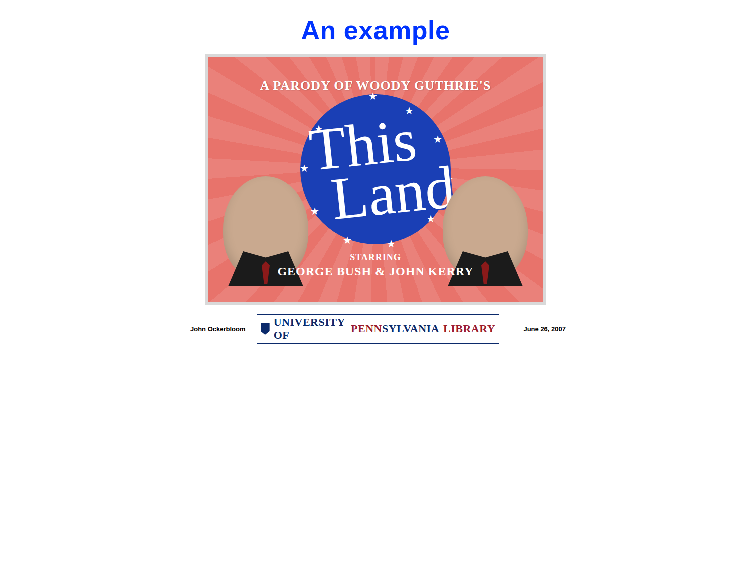An example
A PARODY OF WOODY GUTHRIE'S
★ ★ ★ ★ ★ ★ ★ ★ ★ ★
This Land
STARRING GEORGE BUSH & JOHN KERRY
John Ockerbloom
UNIVERSITY OF PENNSYLVANIA LIBRARY
June 26, 2007